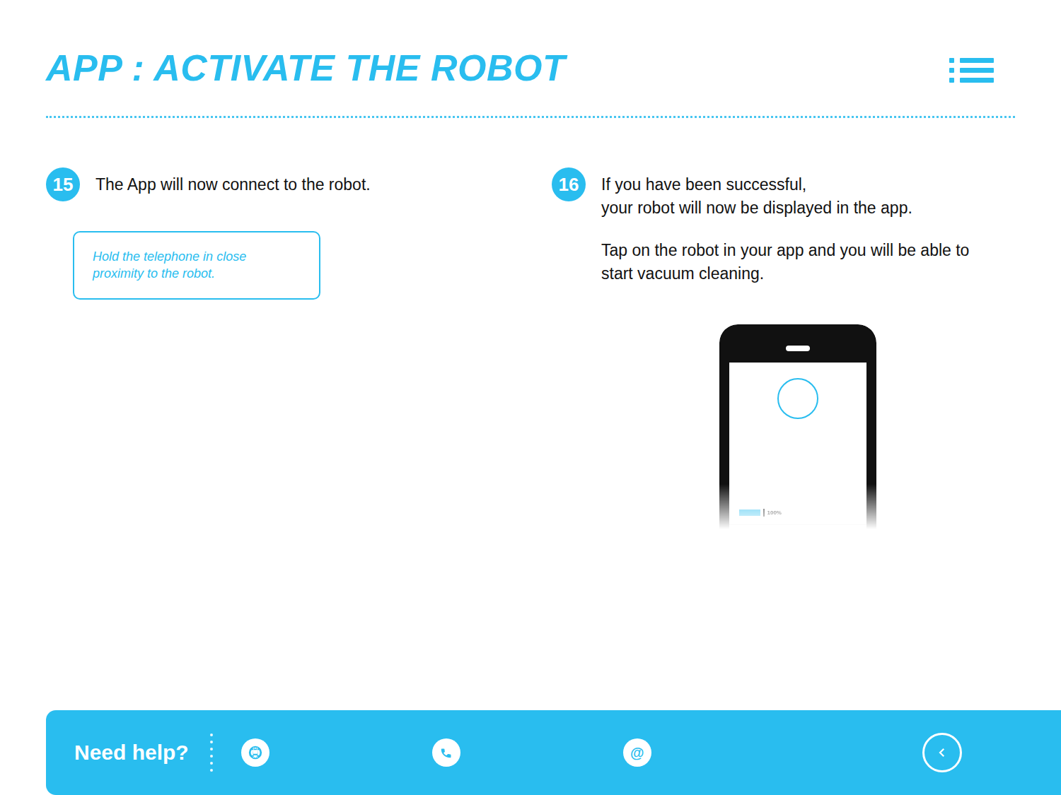App : Activate the Robot
15
The App will now connect to the robot.
Hold the telephone in close proximity to the robot.
16
If you have been successful,
your robot will now be displayed in the app.
Tap on the robot in your app and you will be able to start vacuum cleaning.
100%
Need help?
@